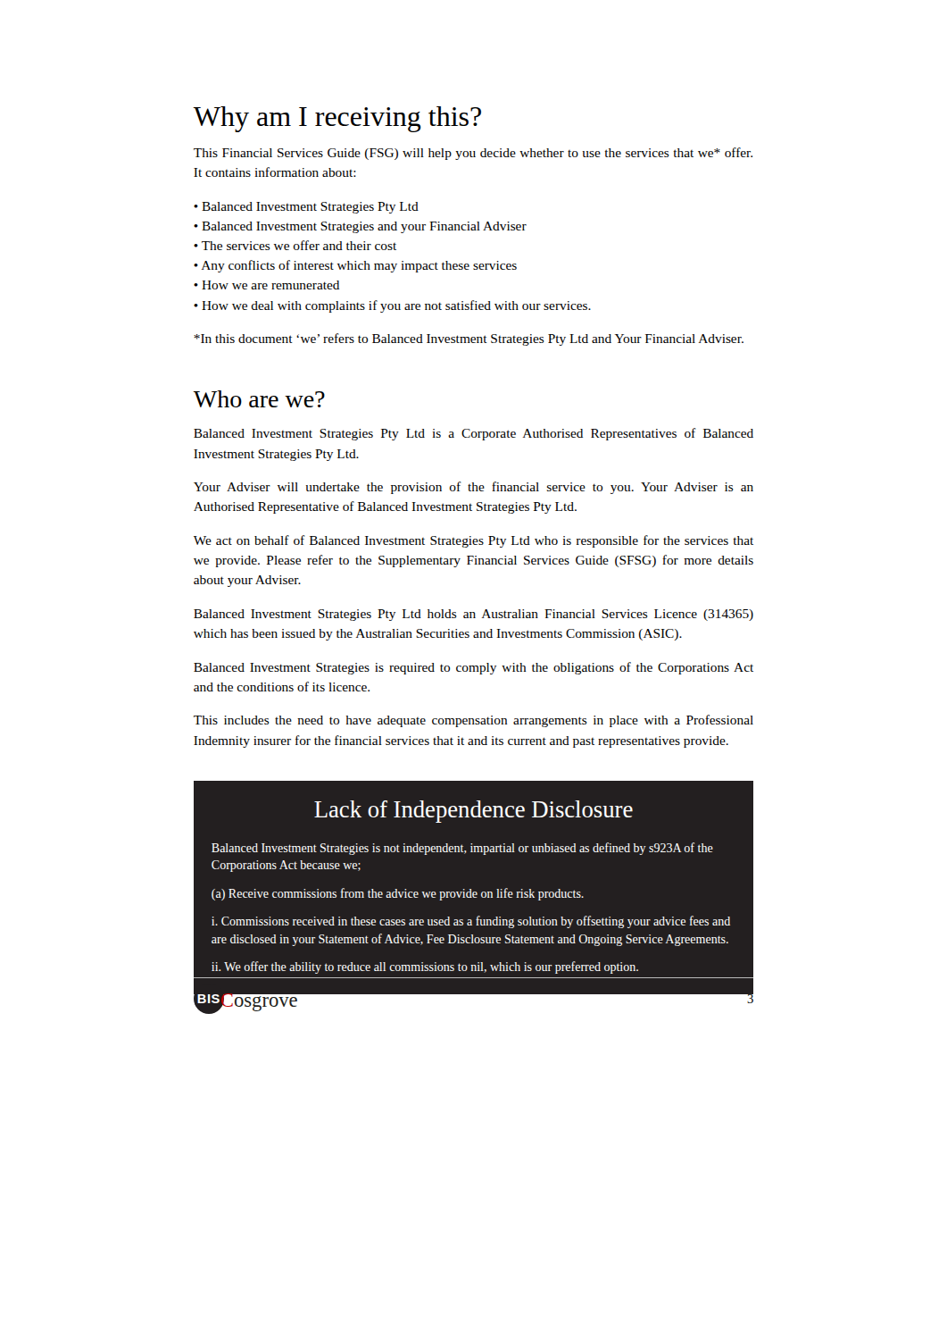Why am I receiving this?
This Financial Services Guide (FSG) will help you decide whether to use the services that we* offer. It contains information about:
• Balanced Investment Strategies Pty Ltd
• Balanced Investment Strategies and your Financial Adviser
• The services we offer and their cost
• Any conflicts of interest which may impact these services
• How we are remunerated
• How we deal with complaints if you are not satisfied with our services.
*In this document ‘we’ refers to Balanced Investment Strategies Pty Ltd and Your Financial Adviser.
Who are we?
Balanced Investment Strategies Pty Ltd is a Corporate Authorised Representatives of Balanced Investment Strategies Pty Ltd.
Your Adviser will undertake the provision of the financial service to you. Your Adviser is an Authorised Representative of Balanced Investment Strategies Pty Ltd.
We act on behalf of Balanced Investment Strategies Pty Ltd who is responsible for the services that we provide. Please refer to the Supplementary Financial Services Guide (SFSG) for more details about your Adviser.
Balanced Investment Strategies Pty Ltd holds an Australian Financial Services Licence (314365) which has been issued by the Australian Securities and Investments Commission (ASIC).
Balanced Investment Strategies is required to comply with the obligations of the Corporations Act and the conditions of its licence.
This includes the need to have adequate compensation arrangements in place with a Professional Indemnity insurer for the financial services that it and its current and past representatives provide.
Lack of Independence Disclosure
Balanced Investment Strategies is not independent, impartial or unbiased as defined by s923A of the Corporations Act because we;
(a) Receive commissions from the advice we provide on life risk products.
i. Commissions received in these cases are used as a funding solution by offsetting your advice fees and are disclosed in your Statement of Advice, Fee Disclosure Statement and Ongoing Service Agreements.
ii. We offer the ability to reduce all commissions to nil, which is our preferred option.
BIS
Cosgrove
3